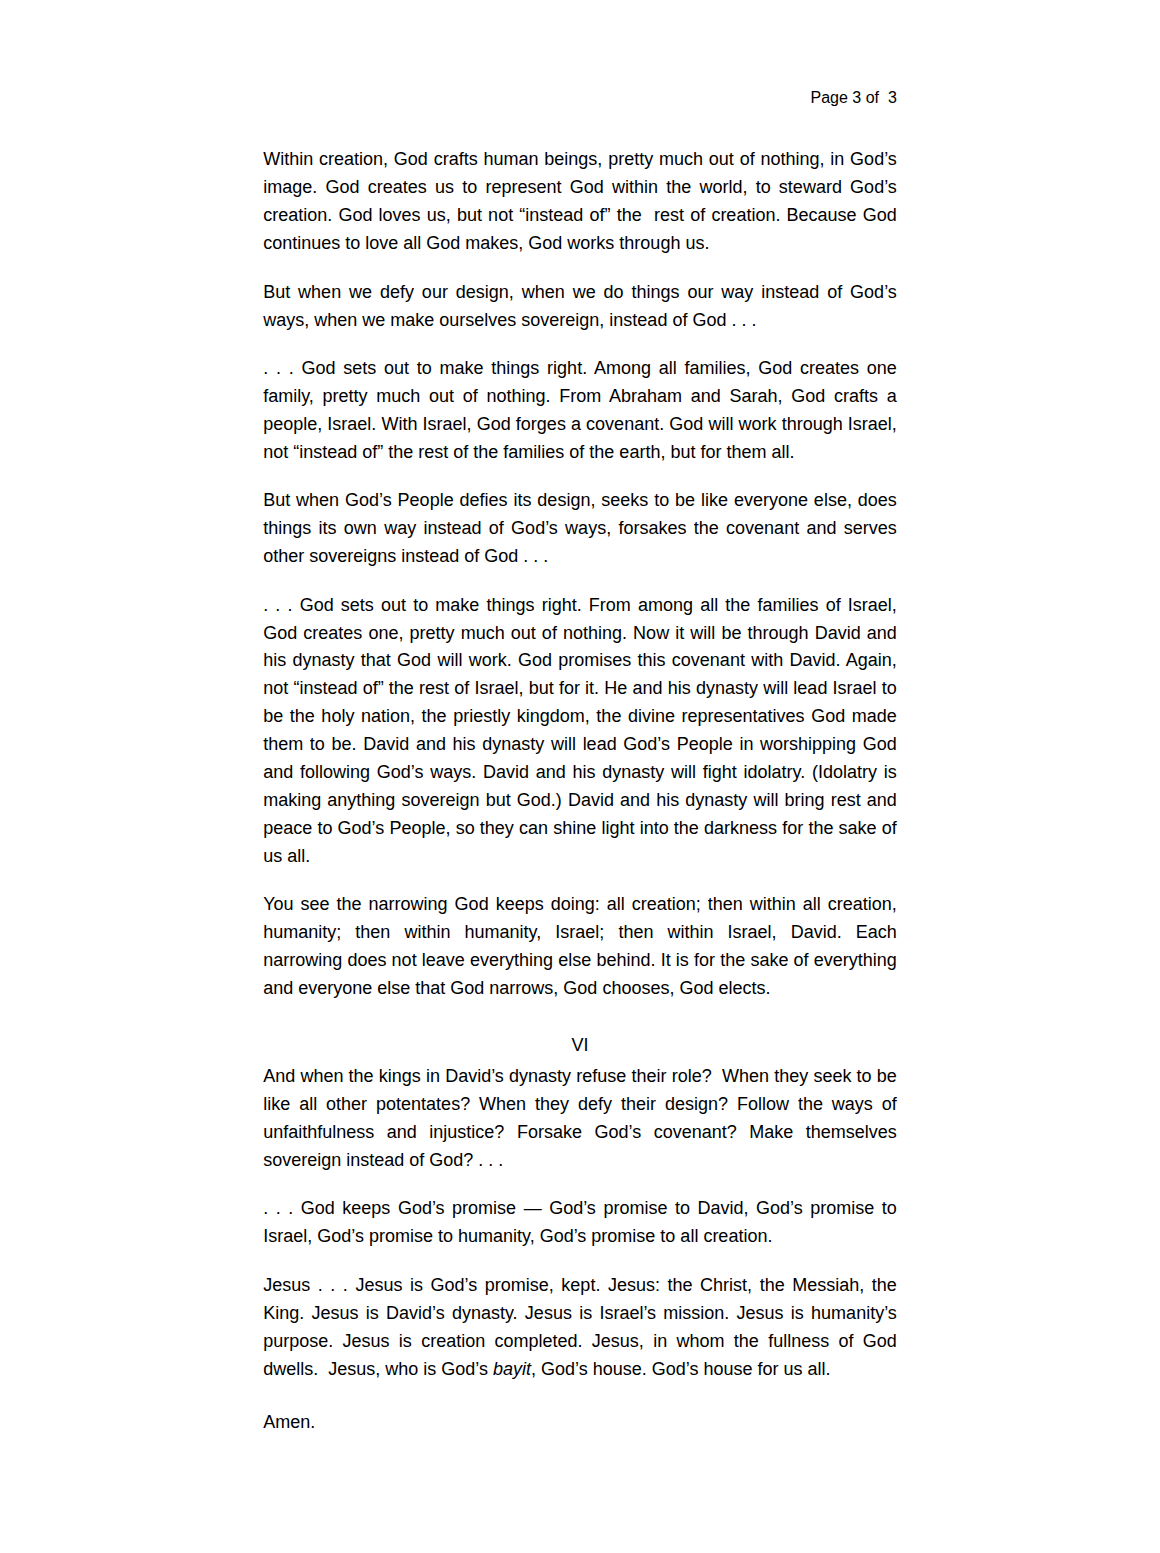Page 3 of 3
Within creation, God crafts human beings, pretty much out of nothing, in God’s image. God creates us to represent God within the world, to steward God’s creation. God loves us, but not “instead of” the rest of creation. Because God continues to love all God makes, God works through us.
But when we defy our design, when we do things our way instead of God’s ways, when we make ourselves sovereign, instead of God . . .
. . . God sets out to make things right. Among all families, God creates one family, pretty much out of nothing. From Abraham and Sarah, God crafts a people, Israel. With Israel, God forges a covenant. God will work through Israel, not “instead of” the rest of the families of the earth, but for them all.
But when God’s People defies its design, seeks to be like everyone else, does things its own way instead of God’s ways, forsakes the covenant and serves other sovereigns instead of God . . .
. . . God sets out to make things right. From among all the families of Israel, God creates one, pretty much out of nothing. Now it will be through David and his dynasty that God will work. God promises this covenant with David. Again, not “instead of” the rest of Israel, but for it. He and his dynasty will lead Israel to be the holy nation, the priestly kingdom, the divine representatives God made them to be. David and his dynasty will lead God’s People in worshipping God and following God’s ways. David and his dynasty will fight idolatry. (Idolatry is making anything sovereign but God.) David and his dynasty will bring rest and peace to God’s People, so they can shine light into the darkness for the sake of us all.
You see the narrowing God keeps doing: all creation; then within all creation, humanity; then within humanity, Israel; then within Israel, David. Each narrowing does not leave everything else behind. It is for the sake of everything and everyone else that God narrows, God chooses, God elects.
VI
And when the kings in David’s dynasty refuse their role? When they seek to be like all other potentates? When they defy their design? Follow the ways of unfaithfulness and injustice? Forsake God’s covenant? Make themselves sovereign instead of God? . . .
. . . God keeps God’s promise — God’s promise to David, God’s promise to Israel, God’s promise to humanity, God’s promise to all creation.
Jesus . . . Jesus is God’s promise, kept. Jesus: the Christ, the Messiah, the King. Jesus is David’s dynasty. Jesus is Israel’s mission. Jesus is humanity’s purpose. Jesus is creation completed. Jesus, in whom the fullness of God dwells. Jesus, who is God’s bayit, God’s house. God’s house for us all.
Amen.